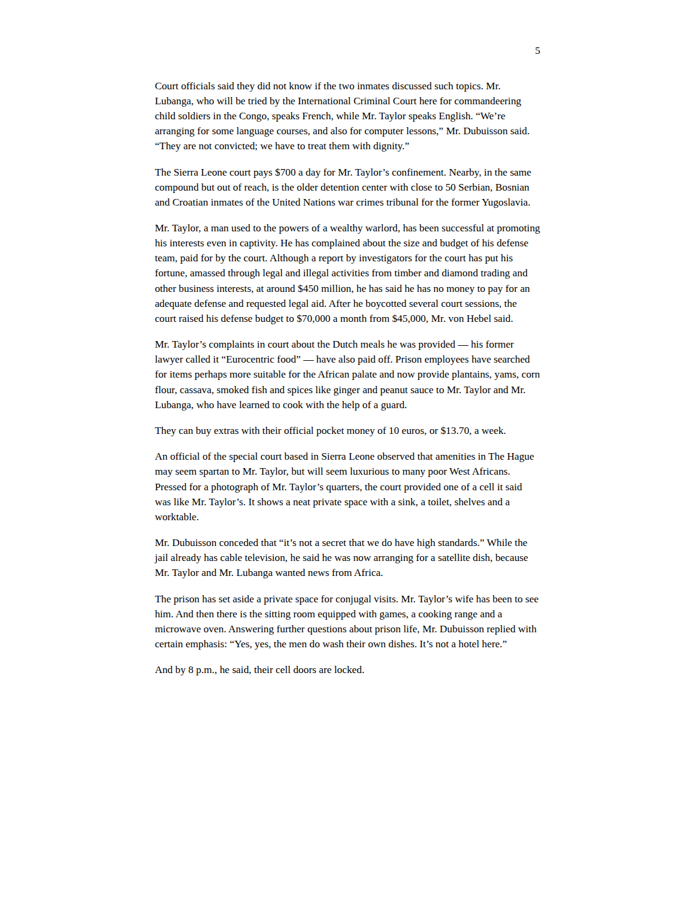5
Court officials said they did not know if the two inmates discussed such topics. Mr. Lubanga, who will be tried by the International Criminal Court here for commandeering child soldiers in the Congo, speaks French, while Mr. Taylor speaks English. “We’re arranging for some language courses, and also for computer lessons,” Mr. Dubuisson said. “They are not convicted; we have to treat them with dignity.”
The Sierra Leone court pays $700 a day for Mr. Taylor’s confinement. Nearby, in the same compound but out of reach, is the older detention center with close to 50 Serbian, Bosnian and Croatian inmates of the United Nations war crimes tribunal for the former Yugoslavia.
Mr. Taylor, a man used to the powers of a wealthy warlord, has been successful at promoting his interests even in captivity. He has complained about the size and budget of his defense team, paid for by the court. Although a report by investigators for the court has put his fortune, amassed through legal and illegal activities from timber and diamond trading and other business interests, at around $450 million, he has said he has no money to pay for an adequate defense and requested legal aid. After he boycotted several court sessions, the court raised his defense budget to $70,000 a month from $45,000, Mr. von Hebel said.
Mr. Taylor’s complaints in court about the Dutch meals he was provided — his former lawyer called it “Eurocentric food” — have also paid off. Prison employees have searched for items perhaps more suitable for the African palate and now provide plantains, yams, corn flour, cassava, smoked fish and spices like ginger and peanut sauce to Mr. Taylor and Mr. Lubanga, who have learned to cook with the help of a guard.
They can buy extras with their official pocket money of 10 euros, or $13.70, a week.
An official of the special court based in Sierra Leone observed that amenities in The Hague may seem spartan to Mr. Taylor, but will seem luxurious to many poor West Africans. Pressed for a photograph of Mr. Taylor’s quarters, the court provided one of a cell it said was like Mr. Taylor’s. It shows a neat private space with a sink, a toilet, shelves and a worktable.
Mr. Dubuisson conceded that “it’s not a secret that we do have high standards.” While the jail already has cable television, he said he was now arranging for a satellite dish, because Mr. Taylor and Mr. Lubanga wanted news from Africa.
The prison has set aside a private space for conjugal visits. Mr. Taylor’s wife has been to see him. And then there is the sitting room equipped with games, a cooking range and a microwave oven. Answering further questions about prison life, Mr. Dubuisson replied with certain emphasis: “Yes, yes, the men do wash their own dishes. It’s not a hotel here.”
And by 8 p.m., he said, their cell doors are locked.